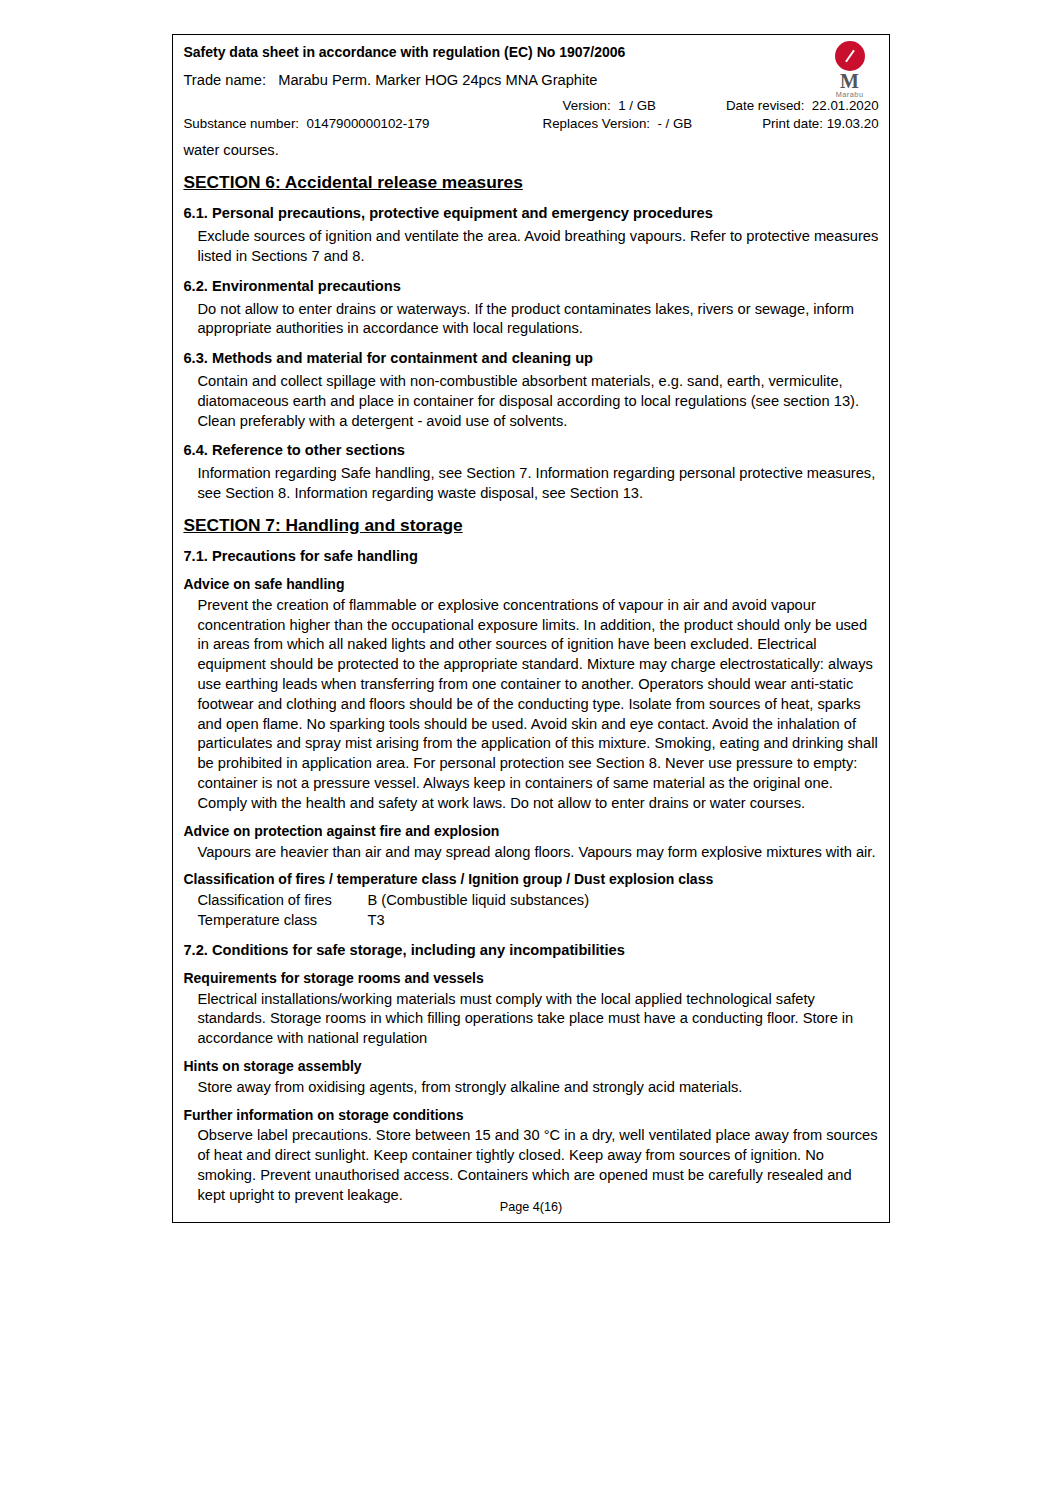M
Marabu
Safety data sheet in accordance with regulation (EC) No 1907/2006
Trade name: Marabu Perm. Marker HOG 24pcs MNA Graphite
Version: 1 / GB
Date revised: 22.01.2020
Substance number: 0147900000102-179
Replaces Version: - / GB
Print date: 19.03.20
water courses.
SECTION 6: Accidental release measures
6.1. Personal precautions, protective equipment and emergency procedures
Exclude sources of ignition and ventilate the area. Avoid breathing vapours. Refer to protective measures listed in Sections 7 and 8.
6.2. Environmental precautions
Do not allow to enter drains or waterways. If the product contaminates lakes, rivers or sewage, inform appropriate authorities in accordance with local regulations.
6.3. Methods and material for containment and cleaning up
Contain and collect spillage with non-combustible absorbent materials, e.g. sand, earth, vermiculite, diatomaceous earth and place in container for disposal according to local regulations (see section 13). Clean preferably with a detergent - avoid use of solvents.
6.4. Reference to other sections
Information regarding Safe handling, see Section 7. Information regarding personal protective measures, see Section 8. Information regarding waste disposal, see Section 13.
SECTION 7: Handling and storage
7.1. Precautions for safe handling
Advice on safe handling
Prevent the creation of flammable or explosive concentrations of vapour in air and avoid vapour concentration higher than the occupational exposure limits. In addition, the product should only be used in areas from which all naked lights and other sources of ignition have been excluded. Electrical equipment should be protected to the appropriate standard. Mixture may charge electrostatically: always use earthing leads when transferring from one container to another. Operators should wear anti-static footwear and clothing and floors should be of the conducting type. Isolate from sources of heat, sparks and open flame. No sparking tools should be used. Avoid skin and eye contact. Avoid the inhalation of particulates and spray mist arising from the application of this mixture. Smoking, eating and drinking shall be prohibited in application area. For personal protection see Section 8. Never use pressure to empty: container is not a pressure vessel. Always keep in containers of same material as the original one. Comply with the health and safety at work laws. Do not allow to enter drains or water courses.
Advice on protection against fire and explosion
Vapours are heavier than air and may spread along floors. Vapours may form explosive mixtures with air.
Classification of fires / temperature class / Ignition group / Dust explosion class
Classification of fires B (Combustible liquid substances)
Temperature class T3
7.2. Conditions for safe storage, including any incompatibilities
Requirements for storage rooms and vessels
Electrical installations/working materials must comply with the local applied technological safety standards. Storage rooms in which filling operations take place must have a conducting floor. Store in accordance with national regulation
Hints on storage assembly
Store away from oxidising agents, from strongly alkaline and strongly acid materials.
Further information on storage conditions
Observe label precautions. Store between 15 and 30 °C in a dry, well ventilated place away from sources of heat and direct sunlight. Keep container tightly closed. Keep away from sources of ignition. No smoking. Prevent unauthorised access. Containers which are opened must be carefully resealed and kept upright to prevent leakage.
Page 4(16)